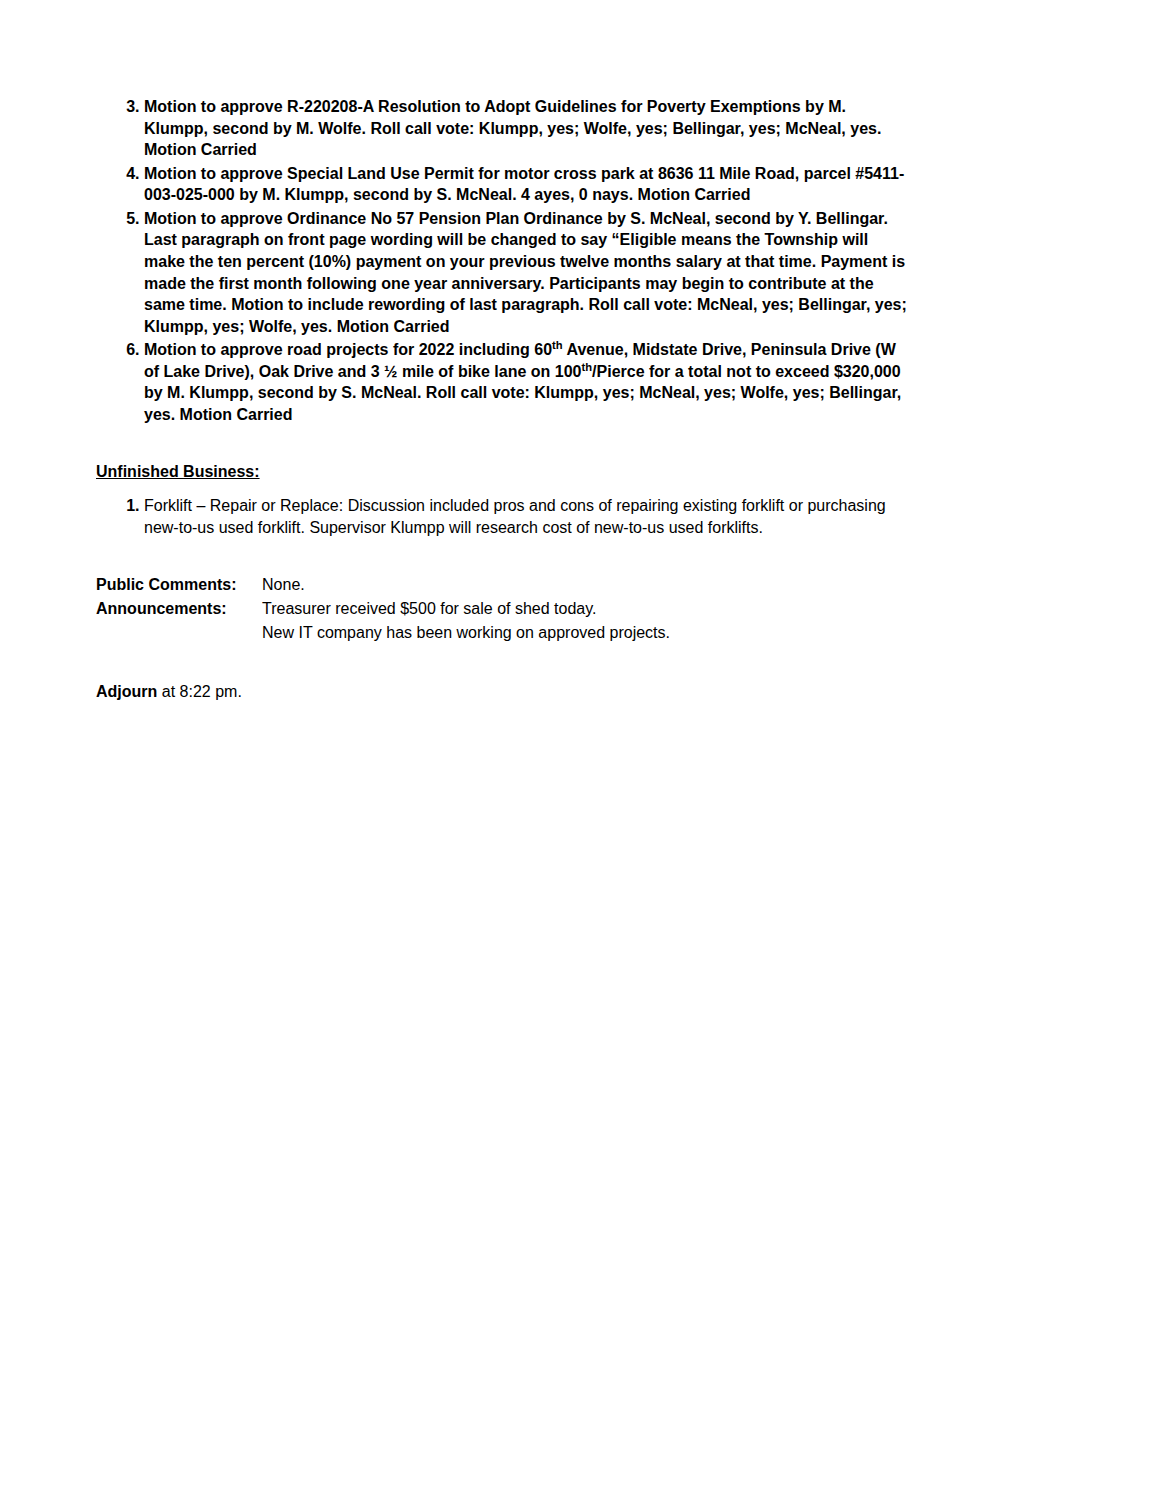Motion to approve R-220208-A Resolution to Adopt Guidelines for Poverty Exemptions by M. Klumpp, second by M. Wolfe. Roll call vote: Klumpp, yes; Wolfe, yes; Bellingar, yes; McNeal, yes. Motion Carried
Motion to approve Special Land Use Permit for motor cross park at 8636 11 Mile Road, parcel #5411-003-025-000 by M. Klumpp, second by S. McNeal. 4 ayes, 0 nays. Motion Carried
Motion to approve Ordinance No 57 Pension Plan Ordinance by S. McNeal, second by Y. Bellingar. Last paragraph on front page wording will be changed to say “Eligible means the Township will make the ten percent (10%) payment on your previous twelve months salary at that time. Payment is made the first month following one year anniversary. Participants may begin to contribute at the same time. Motion to include rewording of last paragraph. Roll call vote: McNeal, yes; Bellingar, yes; Klumpp, yes; Wolfe, yes. Motion Carried
Motion to approve road projects for 2022 including 60th Avenue, Midstate Drive, Peninsula Drive (W of Lake Drive), Oak Drive and 3 ½ mile of bike lane on 100th/Pierce for a total not to exceed $320,000 by M. Klumpp, second by S. McNeal. Roll call vote: Klumpp, yes; McNeal, yes; Wolfe, yes; Bellingar, yes. Motion Carried
Unfinished Business:
Forklift – Repair or Replace: Discussion included pros and cons of repairing existing forklift or purchasing new-to-us used forklift. Supervisor Klumpp will research cost of new-to-us used forklifts.
| Public Comments: | None. |
| Announcements: | Treasurer received $500 for sale of shed today. |
| | New IT company has been working on approved projects. |
Adjourn at 8:22 pm.